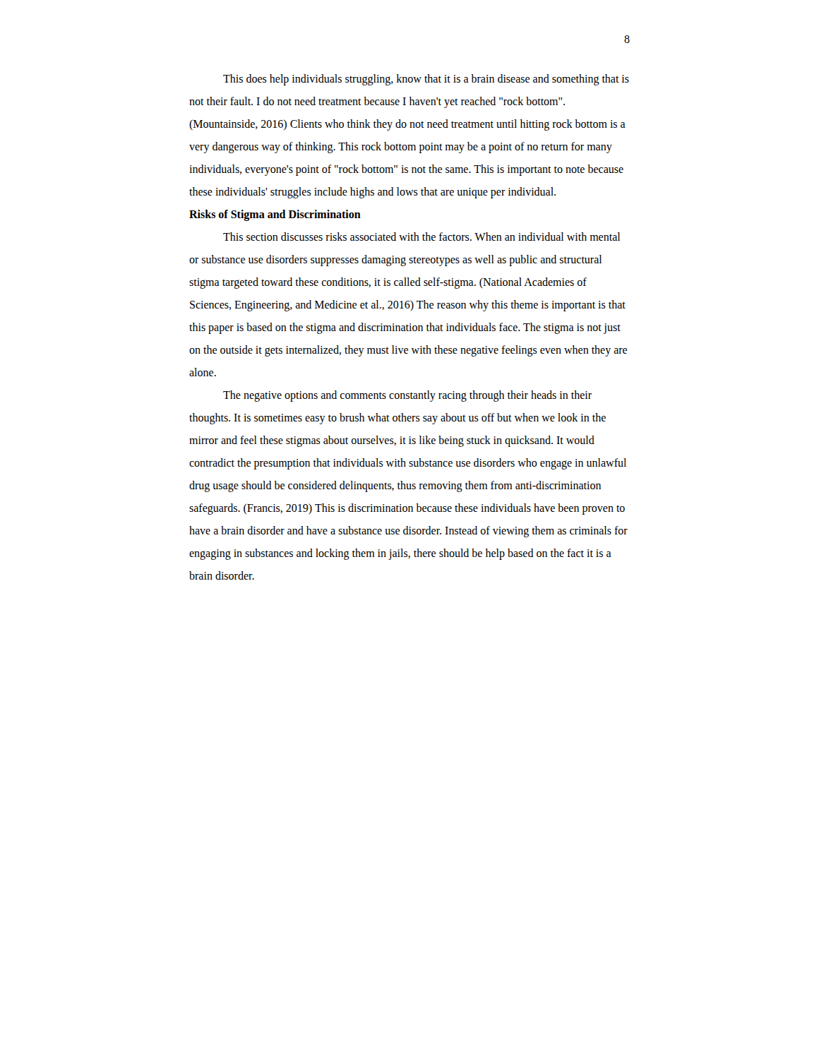8
This does help individuals struggling, know that it is a brain disease and something that is not their fault. I do not need treatment because I haven't yet reached "rock bottom". (Mountainside, 2016) Clients who think they do not need treatment until hitting rock bottom is a very dangerous way of thinking. This rock bottom point may be a point of no return for many individuals, everyone's point of "rock bottom" is not the same. This is important to note because these individuals' struggles include highs and lows that are unique per individual.
Risks of Stigma and Discrimination
This section discusses risks associated with the factors. When an individual with mental or substance use disorders suppresses damaging stereotypes as well as public and structural stigma targeted toward these conditions, it is called self-stigma. (National Academies of Sciences, Engineering, and Medicine et al., 2016) The reason why this theme is important is that this paper is based on the stigma and discrimination that individuals face. The stigma is not just on the outside it gets internalized, they must live with these negative feelings even when they are alone.
The negative options and comments constantly racing through their heads in their thoughts. It is sometimes easy to brush what others say about us off but when we look in the mirror and feel these stigmas about ourselves, it is like being stuck in quicksand. It would contradict the presumption that individuals with substance use disorders who engage in unlawful drug usage should be considered delinquents, thus removing them from anti-discrimination safeguards. (Francis, 2019) This is discrimination because these individuals have been proven to have a brain disorder and have a substance use disorder. Instead of viewing them as criminals for engaging in substances and locking them in jails, there should be help based on the fact it is a brain disorder.